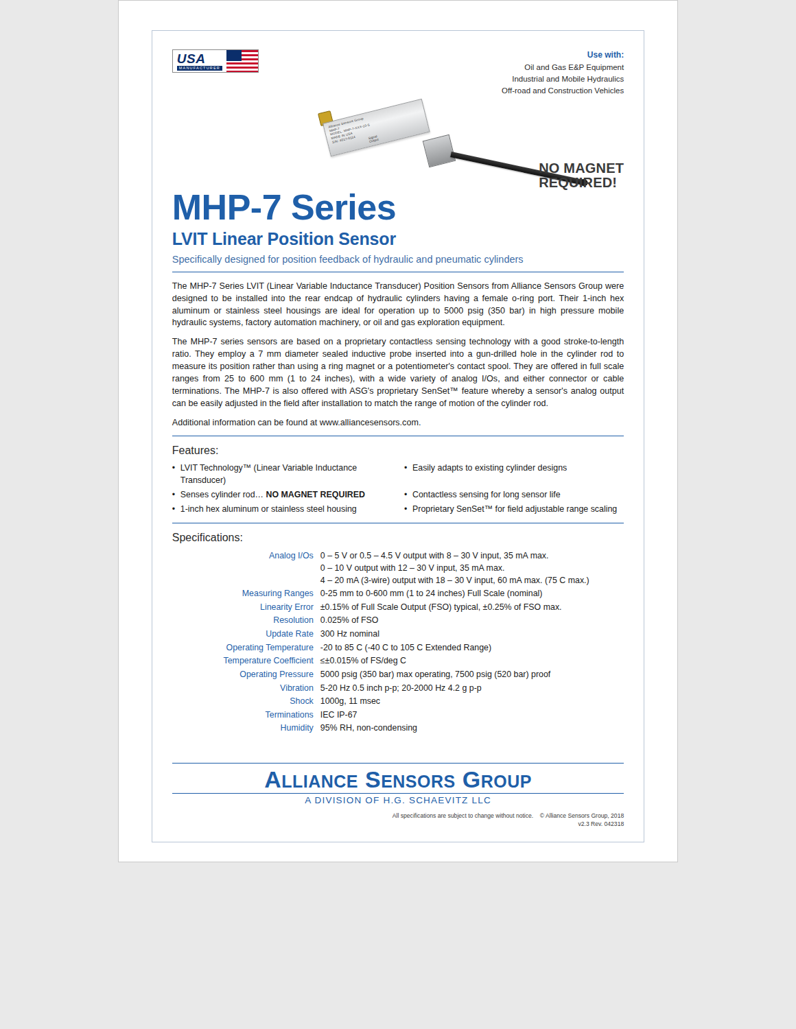USA MANUFACTURER
Use with: Oil and Gas E&P Equipment
Industrial and Mobile Hydraulics
Off-road and Construction Vehicles
Alliance Sensors Group
MHP-7
MODEL: MHP-7-XXX-10-S
MADE IN USA
S/N: 4017-0114
Signal
Output
NO MAGNET
REQUIRED!
MHP-7 Series
LVIT Linear Position Sensor
Specifically designed for position feedback of hydraulic and pneumatic cylinders
The MHP-7 Series LVIT (Linear Variable Inductance Transducer) Position Sensors from Alliance Sensors Group were designed to be installed into the rear endcap of hydraulic cylinders having a female o-ring port. Their 1-inch hex aluminum or stainless steel housings are ideal for operation up to 5000 psig (350 bar) in high pressure mobile hydraulic systems, factory automation machinery, or oil and gas exploration equipment.
The MHP-7 series sensors are based on a proprietary contactless sensing technology with a good stroke-to-length ratio. They employ a 7 mm diameter sealed inductive probe inserted into a gun-drilled hole in the cylinder rod to measure its position rather than using a ring magnet or a potentiometer's contact spool. They are offered in full scale ranges from 25 to 600 mm (1 to 24 inches), with a wide variety of analog I/Os, and either connector or cable terminations. The MHP-7 is also offered with ASG's proprietary SenSet™ feature whereby a sensor's analog output can be easily adjusted in the field after installation to match the range of motion of the cylinder rod.
Additional information can be found at www.alliancesensors.com.
Features:
LVIT Technology™ (Linear Variable Inductance Transducer)
Easily adapts to existing cylinder designs
Senses cylinder rod… NO MAGNET REQUIRED
Contactless sensing for long sensor life
1-inch hex aluminum or stainless steel housing
Proprietary SenSet™ for field adjustable range scaling
Specifications:
| Analog I/Os | 0 – 5 V or 0.5 – 4.5 V output with 8 – 30 V input, 35 mA max. 0 – 10 V output with 12 – 30 V input, 35 mA max. 4 – 20 mA (3-wire) output with 18 – 30 V input, 60 mA max. (75 C max.) |
| Measuring Ranges | 0-25 mm to 0-600 mm (1 to 24 inches) Full Scale (nominal) |
| Linearity Error | ±0.15% of Full Scale Output (FSO) typical, ±0.25% of FSO max. |
| Resolution | 0.025% of FSO |
| Update Rate | 300 Hz nominal |
| Operating Temperature | -20 to 85 C (-40 C to 105 C Extended Range) |
| Temperature Coefficient | ≤±0.015% of FS/deg C |
| Operating Pressure | 5000 psig (350 bar) max operating, 7500 psig (520 bar) proof |
| Vibration | 5-20 Hz 0.5 inch p-p; 20-2000 Hz 4.2 g p-p |
| Shock | 1000g, 11 msec |
| Terminations | IEC IP-67 |
| Humidity | 95% RH, non-condensing |
ALLIANCE SENSORS GROUP
A DIVISION OF H.G. SCHAEVITZ LLC
All specifications are subject to change without notice. © Alliance Sensors Group, 2018
v2.3 Rev. 042318